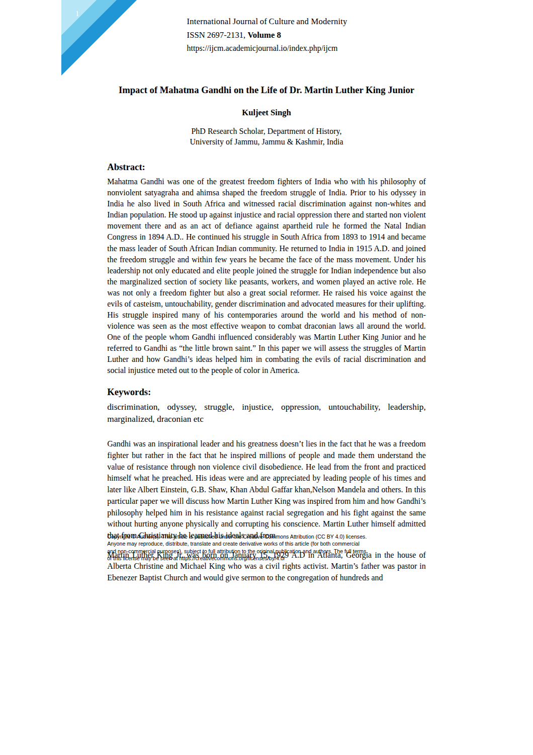1
International Journal of Culture and Modernity
ISSN 2697-2131, Volume 8
https://ijcm.academicjournal.io/index.php/ijcm
Impact of Mahatma Gandhi on the Life of Dr. Martin Luther King Junior
Kuljeet Singh
PhD Research Scholar, Department of History,
University of Jammu, Jammu & Kashmir, India
Abstract:
Mahatma Gandhi was one of the greatest freedom fighters of India who with his philosophy of nonviolent satyagraha and ahimsa shaped the freedom struggle of India. Prior to his odyssey in India he also lived in South Africa and witnessed racial discrimination against non-whites and Indian population. He stood up against injustice and racial oppression there and started non violent movement there and as an act of defiance against apartheid rule he formed the Natal Indian Congress in 1894 A.D.. He continued his struggle in South Africa from 1893 to 1914 and became the mass leader of South African Indian community. He returned to India in 1915 A.D. and joined the freedom struggle and within few years he became the face of the mass movement. Under his leadership not only educated and elite people joined the struggle for Indian independence but also the marginalized section of society like peasants, workers, and women played an active role. He was not only a freedom fighter but also a great social reformer. He raised his voice against the evils of casteism, untouchability, gender discrimination and advocated measures for their uplifting. His struggle inspired many of his contemporaries around the world and his method of non-violence was seen as the most effective weapon to combat draconian laws all around the world. One of the people whom Gandhi influenced considerably was Martin Luther King Junior and he referred to Gandhi as “the little brown saint.” In this paper we will assess the struggles of Martin Luther and how Gandhi’s ideas helped him in combating the evils of racial discrimination and social injustice meted out to the people of color in America.
Keywords:
discrimination, odyssey, struggle, injustice, oppression, untouchability, leadership, marginalized, draconian etc
Gandhi was an inspirational leader and his greatness doesn’t lies in the fact that he was a freedom fighter but rather in the fact that he inspired millions of people and made them understand the value of resistance through non violence civil disobedience. He lead from the front and practiced himself what he preached. His ideas were and are appreciated by leading people of his times and later like Albert Einstein, G.B. Shaw, Khan Abdul Gaffar khan,Nelson Mandela and others. In this particular paper we will discuss how Martin Luther King was inspired from him and how Gandhi’s philosophy helped him in his resistance against racial segregation and his fight against the same without hurting anyone physically and corrupting his conscience. Martin Luther himself admitted that from Christianity he learned his ideals and from
Martin Luther King Jr. was born on January 15, 1929 A.D in Atlanta, Georgia in the house of Alberta Christine and Michael King who was a civil rights activist. Martin’s father was pastor in Ebenezer Baptist Church and would give sermon to the congregation of hundreds and
Copyright © Author(s). This article is published under the Creative Commons Attribution (CC BY 4.0) licenses.
Anyone may reproduce, distribute, translate and create derivative works of this article (for both commercial
and non-commercial purposes), subject to full attribution to the original publication and authors. The full terms
of this license may be seen at https://creativecommons.org/licenses/by/4.0/